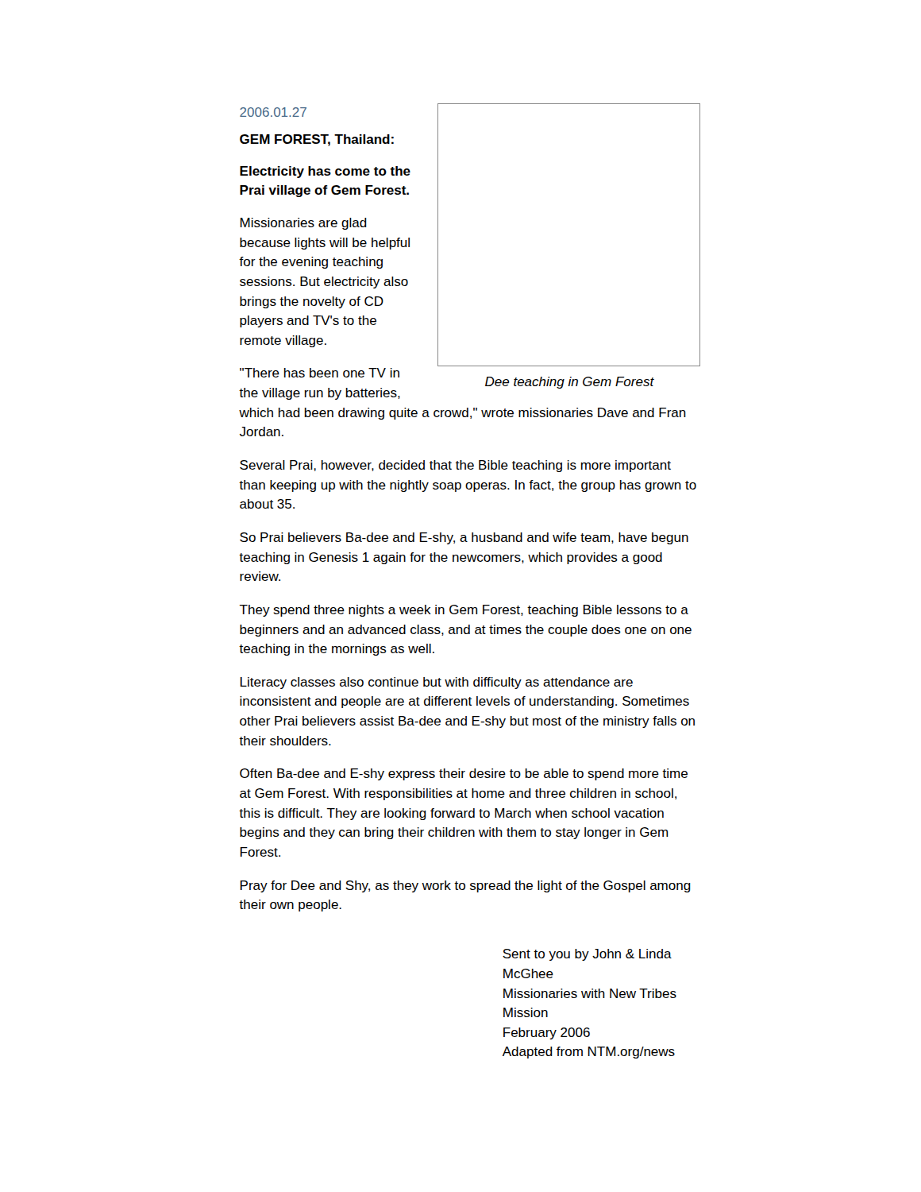Dee teaching in Gem Forest
2006.01.27
GEM FOREST, Thailand:
Electricity has come to the Prai village of Gem Forest.
Missionaries are glad because lights will be helpful for the evening teaching sessions. But electricity also brings the novelty of CD players and TV's to the remote village.
"There has been one TV in the village run by batteries, which had been drawing quite a crowd," wrote missionaries Dave and Fran Jordan.
Several Prai, however, decided that the Bible teaching is more important than keeping up with the nightly soap operas. In fact, the group has grown to about 35.
So Prai believers Ba-dee and E-shy, a husband and wife team, have begun teaching in Genesis 1 again for the newcomers, which provides a good review.
They spend three nights a week in Gem Forest, teaching Bible lessons to a beginners and an advanced class, and at times the couple does one on one teaching in the mornings as well.
Literacy classes also continue but with difficulty as attendance are inconsistent and people are at different levels of understanding. Sometimes other Prai believers assist Ba-dee and E-shy but most of the ministry falls on their shoulders.
Often Ba-dee and E-shy express their desire to be able to spend more time at Gem Forest. With responsibilities at home and three children in school, this is difficult. They are looking forward to March when school vacation begins and they can bring their children with them to stay longer in Gem Forest.
Pray for Dee and Shy, as they work to spread the light of the Gospel among their own people.
Sent to you by John & Linda McGhee
Missionaries with New Tribes Mission
February 2006
Adapted from NTM.org/news